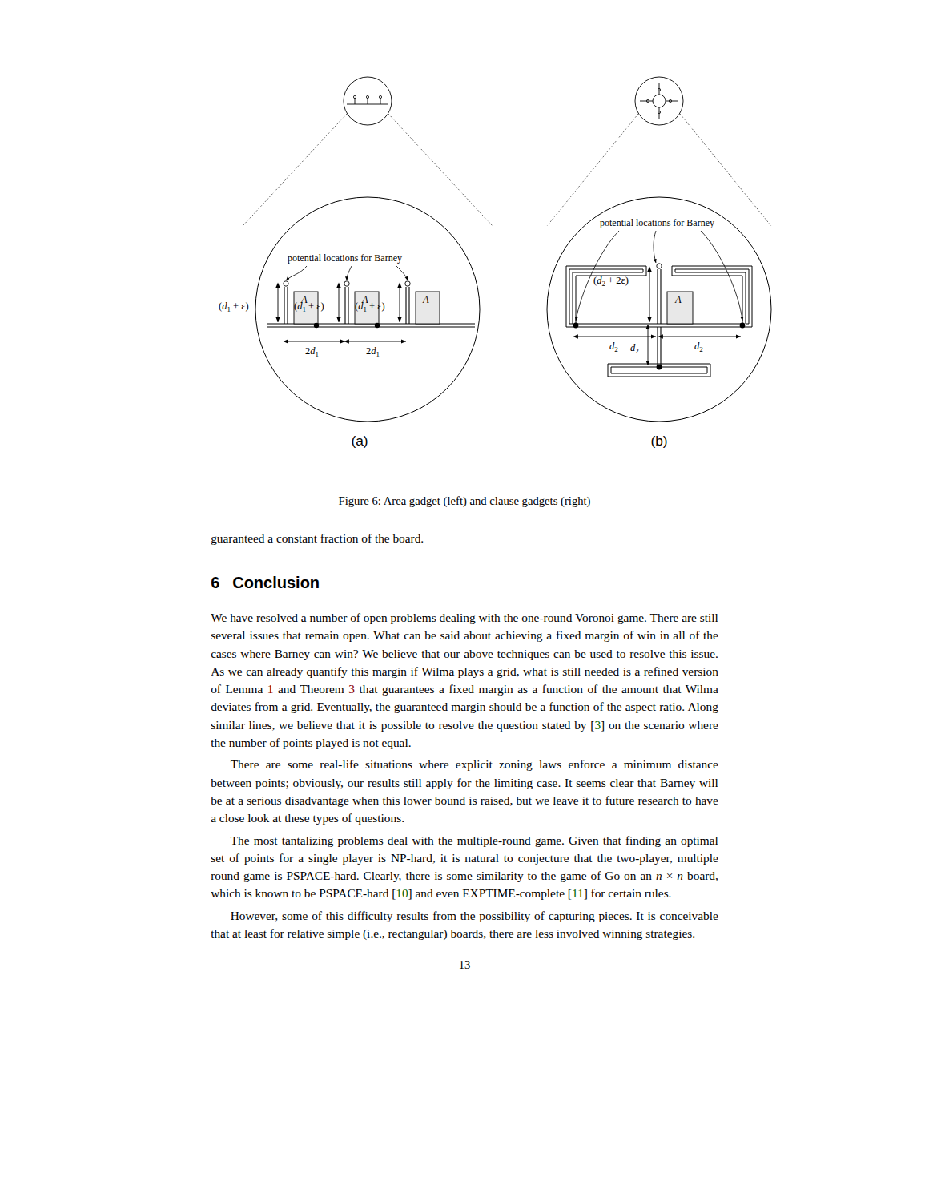(d1 + ε) A (d1 + ε) A (d1 + ε) A 2d1 2d1 potential locations for Barney (a) A (d2 + 2ε) d2 d2 d2 potential locations for Barney (b)
Figure 6: Area gadget (left) and clause gadgets (right)
guaranteed a constant fraction of the board.
6 Conclusion
We have resolved a number of open problems dealing with the one-round Voronoi game. There are still several issues that remain open. What can be said about achieving a fixed margin of win in all of the cases where Barney can win? We believe that our above techniques can be used to resolve this issue. As we can already quantify this margin if Wilma plays a grid, what is still needed is a refined version of Lemma 1 and Theorem 3 that guarantees a fixed margin as a function of the amount that Wilma deviates from a grid. Eventually, the guaranteed margin should be a function of the aspect ratio. Along similar lines, we believe that it is possible to resolve the question stated by [3] on the scenario where the number of points played is not equal.
There are some real-life situations where explicit zoning laws enforce a minimum distance between points; obviously, our results still apply for the limiting case. It seems clear that Barney will be at a serious disadvantage when this lower bound is raised, but we leave it to future research to have a close look at these types of questions.
The most tantalizing problems deal with the multiple-round game. Given that finding an optimal set of points for a single player is NP-hard, it is natural to conjecture that the two-player, multiple round game is PSPACE-hard. Clearly, there is some similarity to the game of Go on an n × n board, which is known to be PSPACE-hard [10] and even EXPTIME-complete [11] for certain rules.
However, some of this difficulty results from the possibility of capturing pieces. It is conceivable that at least for relative simple (i.e., rectangular) boards, there are less involved winning strategies.
13